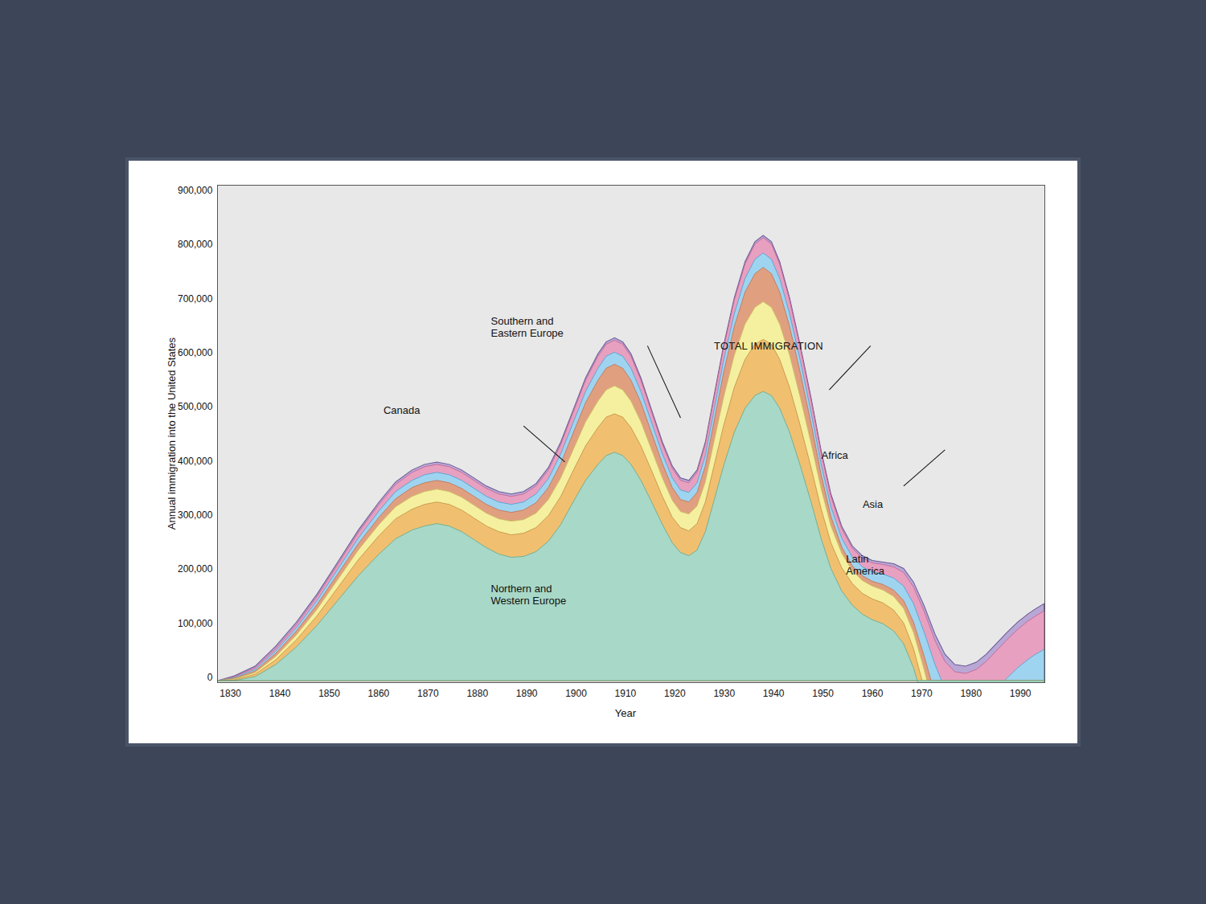Annual immigration into the United States
900,000 800,000 700,000 600,000 500,000 400,000 300,000 200,000 100,000 0
Southern and
Eastern Europe Canada TOTAL IMMIGRATION Africa Asia Latin
America Northern and
Western Europe
1830 1840 1850 1860 1870 1880 1890 1900 1910 1920 1930 1940 1950 1960 1970 1980 1990
Year